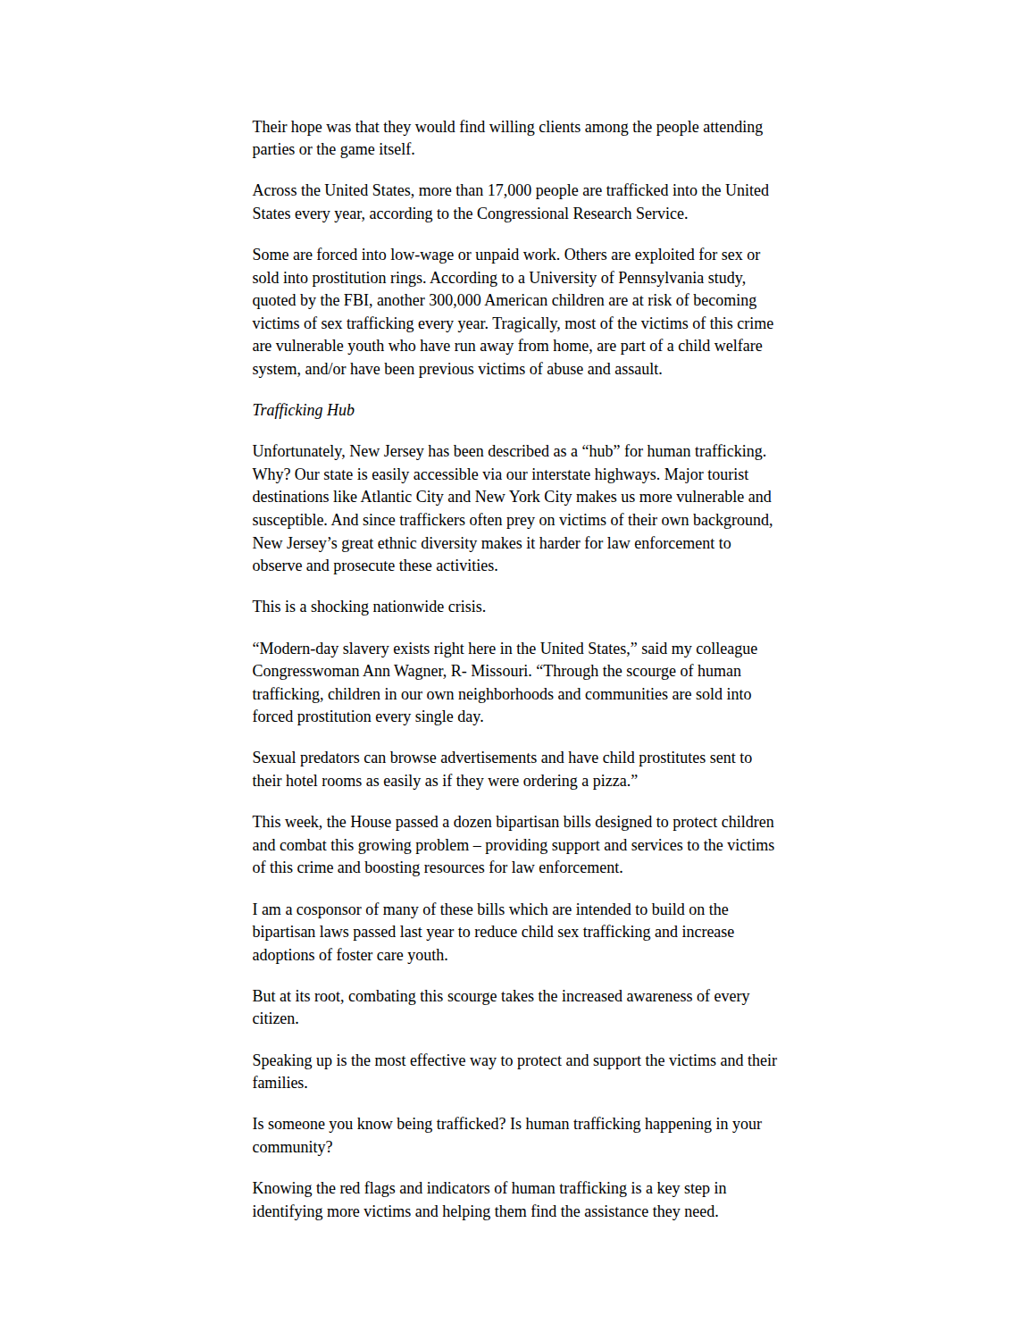Their hope was that they would find willing clients among the people attending parties or the game itself.
Across the United States, more than 17,000 people are trafficked into the United States every year, according to the Congressional Research Service.
Some are forced into low-wage or unpaid work. Others are exploited for sex or sold into prostitution rings. According to a University of Pennsylvania study, quoted by the FBI, another 300,000 American children are at risk of becoming victims of sex trafficking every year. Tragically, most of the victims of this crime are vulnerable youth who have run away from home, are part of a child welfare system, and/or have been previous victims of abuse and assault.
Trafficking Hub
Unfortunately, New Jersey has been described as a “hub” for human trafficking. Why? Our state is easily accessible via our interstate highways. Major tourist destinations like Atlantic City and New York City makes us more vulnerable and susceptible. And since traffickers often prey on victims of their own background, New Jersey’s great ethnic diversity makes it harder for law enforcement to observe and prosecute these activities.
This is a shocking nationwide crisis.
“Modern-day slavery exists right here in the United States,” said my colleague Congresswoman Ann Wagner, R- Missouri. “Through the scourge of human trafficking, children in our own neighborhoods and communities are sold into forced prostitution every single day.
Sexual predators can browse advertisements and have child prostitutes sent to their hotel rooms as easily as if they were ordering a pizza.”
This week, the House passed a dozen bipartisan bills designed to protect children and combat this growing problem – providing support and services to the victims of this crime and boosting resources for law enforcement.
I am a cosponsor of many of these bills which are intended to build on the bipartisan laws passed last year to reduce child sex trafficking and increase adoptions of foster care youth.
But at its root, combating this scourge takes the increased awareness of every citizen.
Speaking up is the most effective way to protect and support the victims and their families.
Is someone you know being trafficked? Is human trafficking happening in your community?
Knowing the red flags and indicators of human trafficking is a key step in identifying more victims and helping them find the assistance they need.